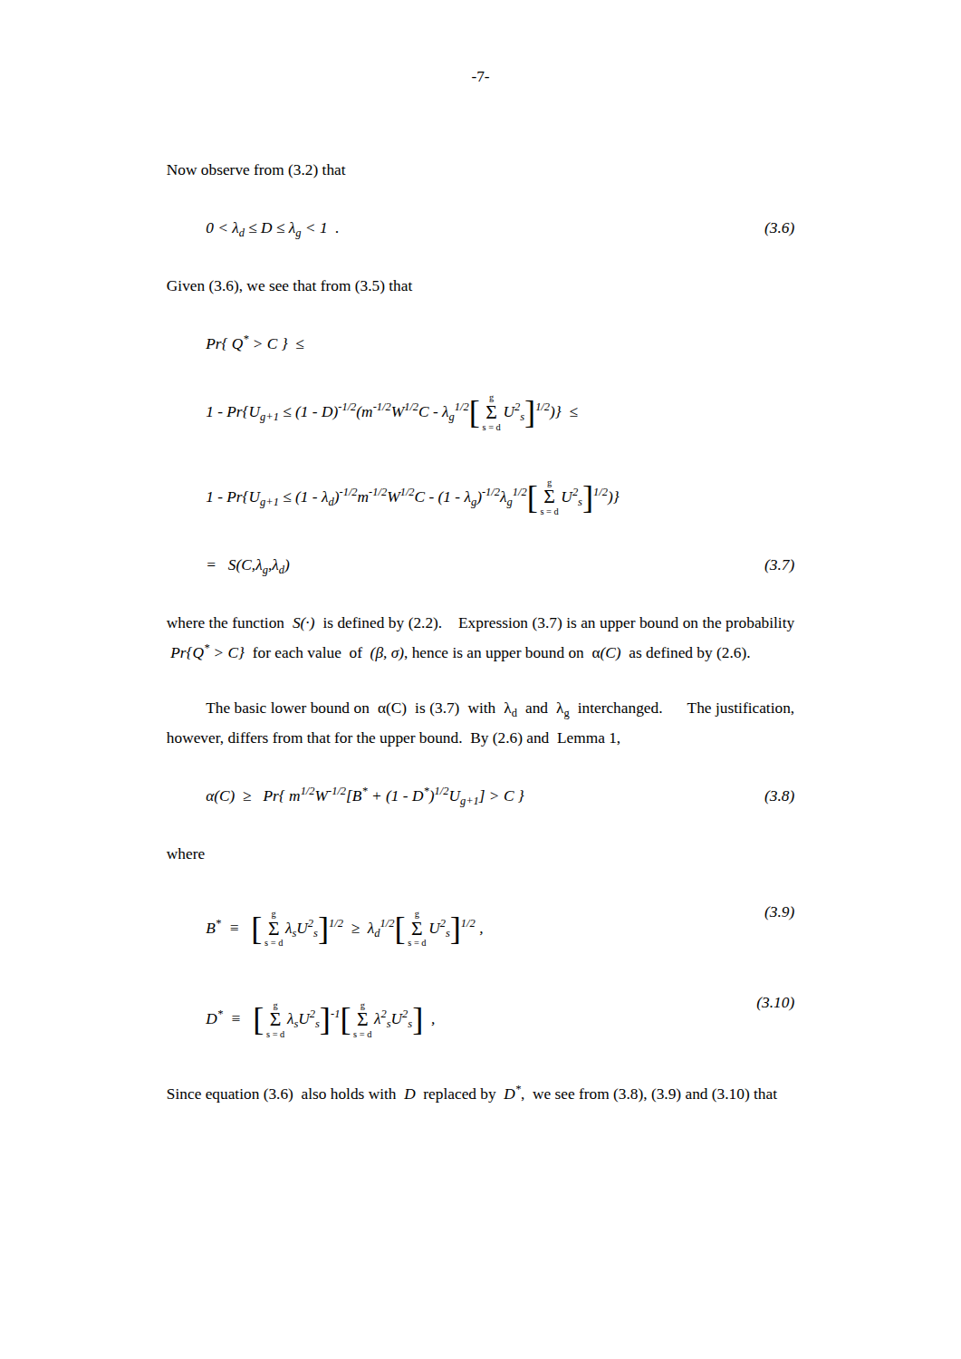-7-
Now observe from (3.2) that
(3.6) 0 < λd ≤ D ≤ λg < 1 .
Given (3.6), we see that from (3.5) that
Pr{ Q* > C } ≤
1 - Pr{Ug+1 ≤ (1 - D)-1/2(m-1/2W1/2C - λg1/2[gΣs = d U2s]1/2)} ≤
1 - Pr{Ug+1 ≤ (1 - λd)-1/2m-1/2W1/2C - (1 - λg)-1/2λg1/2[gΣs = d U2s]1/2)}
(3.7) = S(C,λg,λd)
where the function S(·) is defined by (2.2). Expression (3.7) is an upper bound on the probability Pr{Q* > C} for each value of (β, σ), hence is an upper bound on α(C) as defined by (2.6).
The basic lower bound on α(C) is (3.7) with λd and λg interchanged. The justification, however, differs from that for the upper bound. By (2.6) and Lemma 1,
(3.8) α(C) ≥ Pr{ m1/2W-1/2[B* + (1 - D*)1/2Ug+1] > C }
where
(3.9) B* ≡ [gΣs = dλsU2s]1/2 ≥ λd1/2[gΣs = d U2s]1/2 ,
(3.10) D* ≡ [gΣs = dλsU2s]-1[gΣs = dλ2sU2s] ,
Since equation (3.6) also holds with D replaced by D*, we see from (3.8), (3.9) and (3.10) that